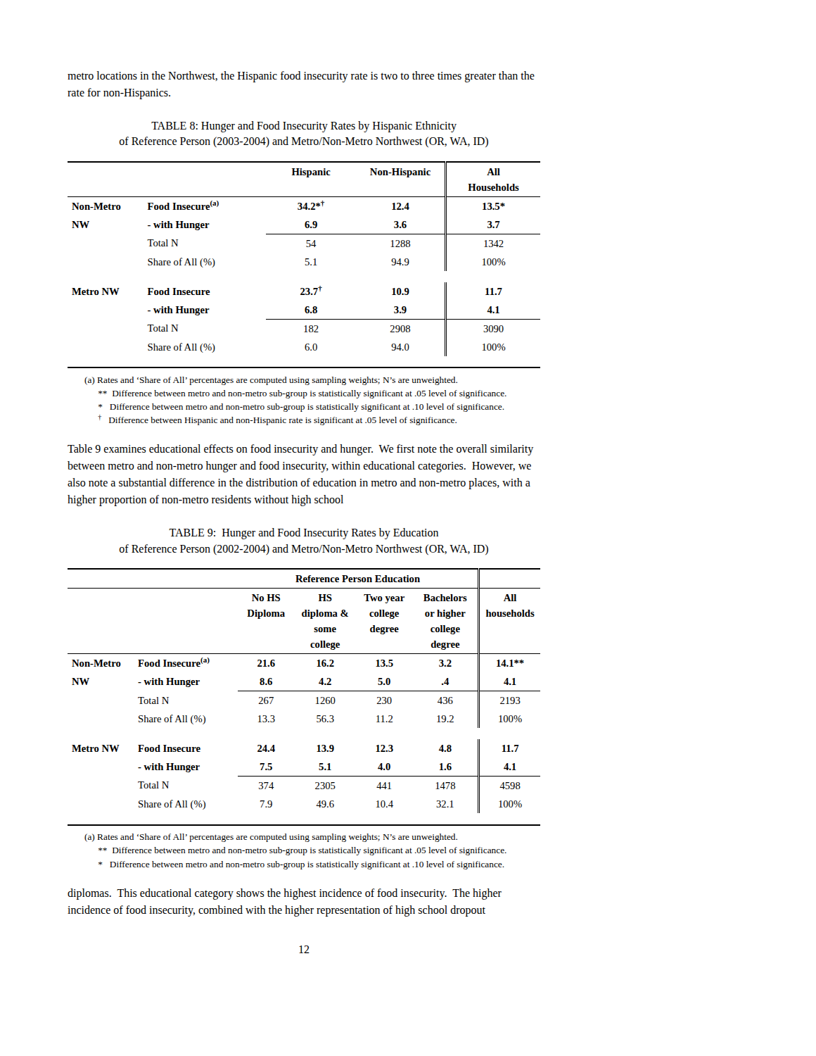metro locations in the Northwest, the Hispanic food insecurity rate is two to three times greater than the rate for non-Hispanics.
TABLE 8: Hunger and Food Insecurity Rates by Hispanic Ethnicity
of Reference Person (2003-2004) and Metro/Non-Metro Northwest (OR, WA, ID)
| | | Hispanic | Non-Hispanic | All Households |
| --- | --- | --- | --- | --- |
| Non-Metro | Food Insecure (a) | 34.2* † | 12.4 | 13.5* |
| NW | - with Hunger | 6.9 | 3.6 | 3.7 |
| | Total N | 54 | 1288 | 1342 |
| | Share of All (%) | 5.1 | 94.9 | 100% |
| Metro NW | Food Insecure | 23.7 † | 10.9 | 11.7 |
| | - with Hunger | 6.8 | 3.9 | 4.1 |
| | Total N | 182 | 2908 | 3090 |
| | Share of All (%) | 6.0 | 94.0 | 100% |
(a) Rates and ‘Share of All’ percentages are computed using sampling weights; N’s are unweighted.
** Difference between metro and non-metro sub-group is statistically significant at .05 level of significance.
* Difference between metro and non-metro sub-group is statistically significant at .10 level of significance.
† Difference between Hispanic and non-Hispanic rate is significant at .05 level of significance.
Table 9 examines educational effects on food insecurity and hunger. We first note the overall similarity between metro and non-metro hunger and food insecurity, within educational categories. However, we also note a substantial difference in the distribution of education in metro and non-metro places, with a higher proportion of non-metro residents without high school
TABLE 9: Hunger and Food Insecurity Rates by Education
of Reference Person (2002-2004) and Metro/Non-Metro Northwest (OR, WA, ID)
| | | Reference Person Education | |
| --- | --- | --- | --- |
| | | No HS Diploma | HS diploma & some college | Two year college degree | Bachelors or higher college degree | All households |
| Non-Metro | Food Insecure (a) | 21.6 | 16.2 | 13.5 | 3.2 | 14.1** |
| NW | - with Hunger | 8.6 | 4.2 | 5.0 | .4 | 4.1 |
| | Total N | 267 | 1260 | 230 | 436 | 2193 |
| | Share of All (%) | 13.3 | 56.3 | 11.2 | 19.2 | 100% |
| Metro NW | Food Insecure | 24.4 | 13.9 | 12.3 | 4.8 | 11.7 |
| | - with Hunger | 7.5 | 5.1 | 4.0 | 1.6 | 4.1 |
| | Total N | 374 | 2305 | 441 | 1478 | 4598 |
| | Share of All (%) | 7.9 | 49.6 | 10.4 | 32.1 | 100% |
(a) Rates and ‘Share of All’ percentages are computed using sampling weights; N’s are unweighted.
** Difference between metro and non-metro sub-group is statistically significant at .05 level of significance.
* Difference between metro and non-metro sub-group is statistically significant at .10 level of significance.
diplomas. This educational category shows the highest incidence of food insecurity. The higher incidence of food insecurity, combined with the higher representation of high school dropout
12